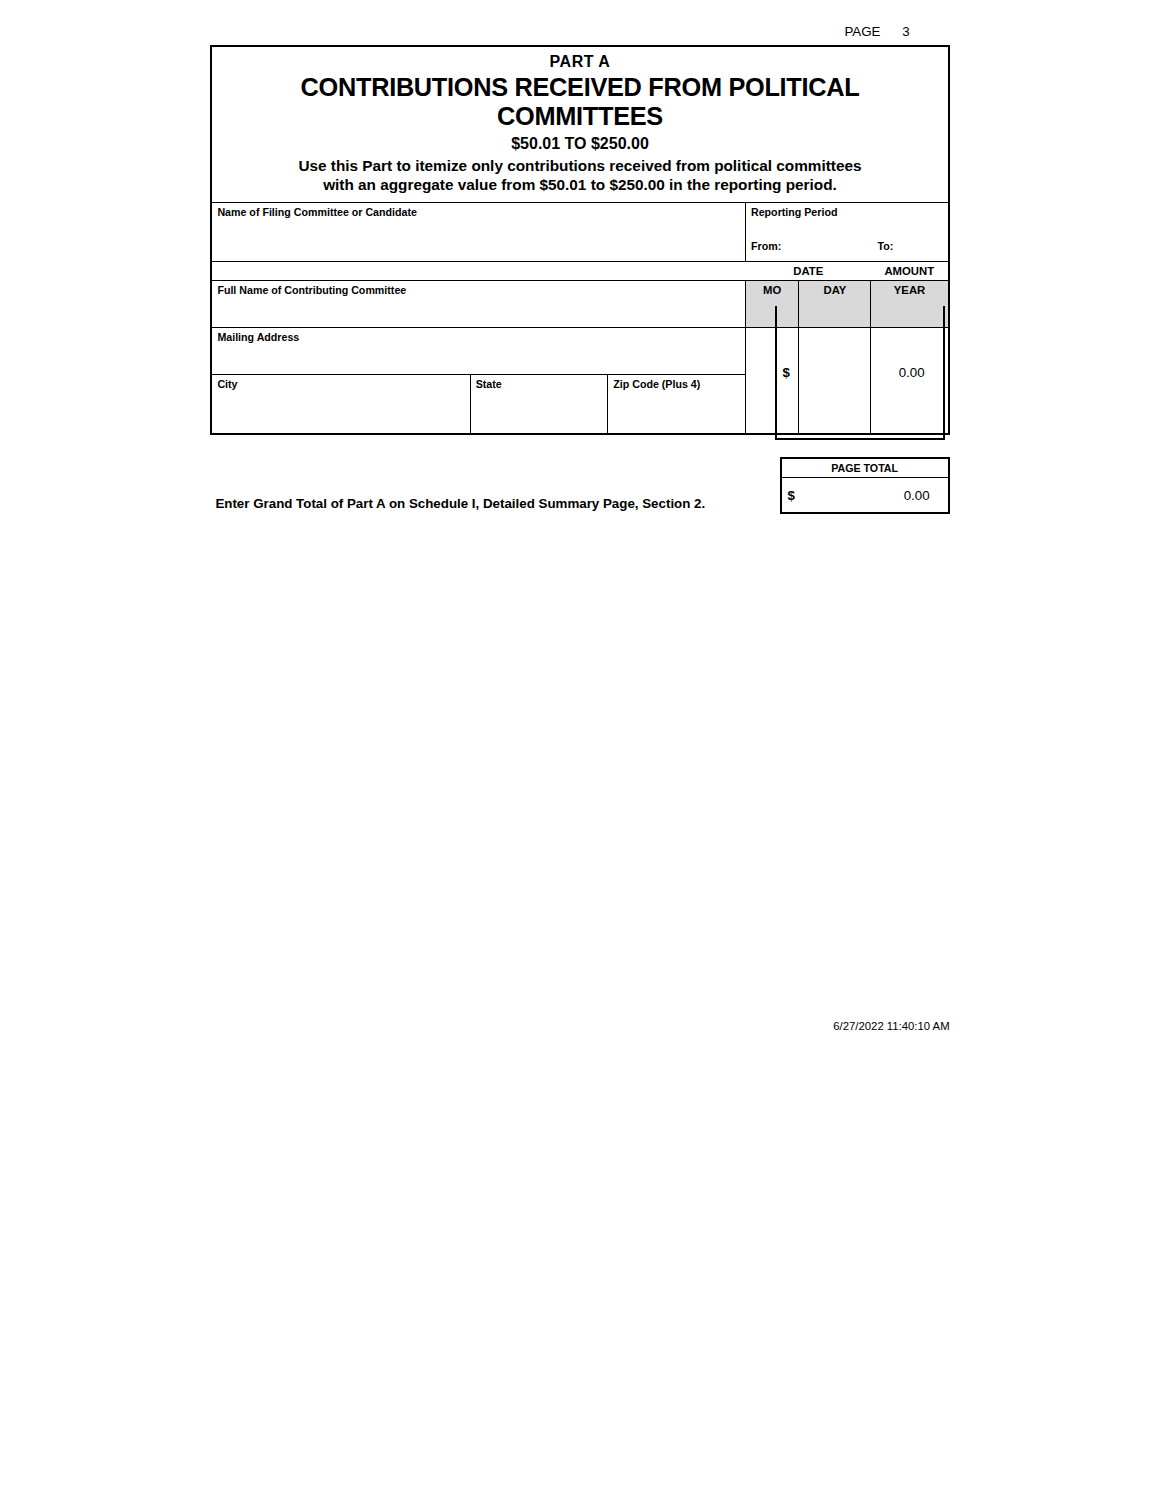PAGE 3
| PART A CONTRIBUTIONS RECEIVED FROM POLITICAL COMMITTEES $50.01 TO $250.00 Use this Part to itemize only contributions received from political committees with an aggregate value from $50.01 to $250.00 in the reporting period. |
| Name of Filing Committee or Candidate | Reporting Period From: To: |
| | DATE | AMOUNT |
| Full Name of Contributing Committee | MO | DAY | YEAR |
| Mailing Address | | | |
| City | State | Zip Code (Plus 4) |
| | / $ / 0.00 / |
| Enter Grand Total of Part A on Schedule I, Detailed Summary Page, Section 2. | / PAGE TOTAL / / / $ / 0.00 / / |
6/27/2022 11:40:10 AM